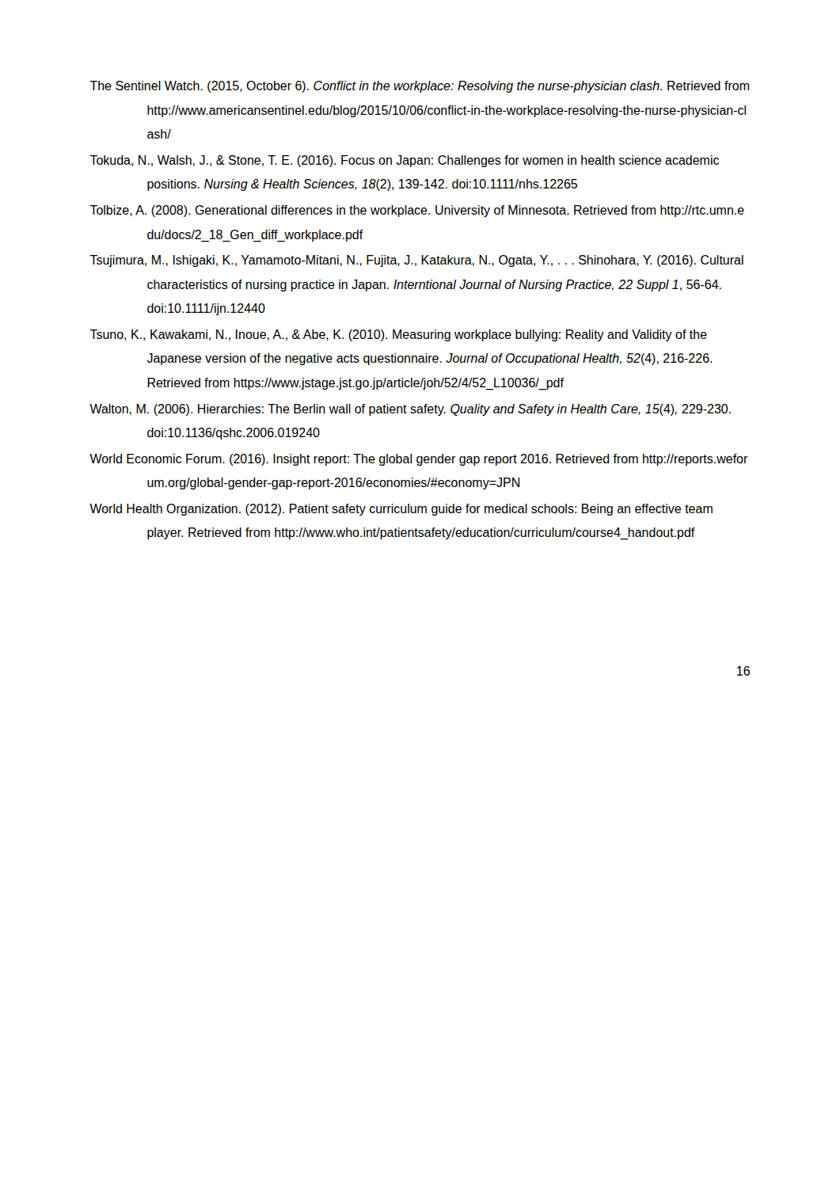The Sentinel Watch. (2015, October 6). Conflict in the workplace: Resolving the nurse-physician clash. Retrieved from http://www.americansentinel.edu/blog/2015/10/06/conflict-in-the-workplace-resolving-the-nurse-physician-clash/
Tokuda, N., Walsh, J., & Stone, T. E. (2016). Focus on Japan: Challenges for women in health science academic positions. Nursing & Health Sciences, 18(2), 139-142. doi:10.1111/nhs.12265
Tolbize, A. (2008). Generational differences in the workplace. University of Minnesota. Retrieved from http://rtc.umn.edu/docs/2_18_Gen_diff_workplace.pdf
Tsujimura, M., Ishigaki, K., Yamamoto-Mitani, N., Fujita, J., Katakura, N., Ogata, Y., . . . Shinohara, Y. (2016). Cultural characteristics of nursing practice in Japan. Interntional Journal of Nursing Practice, 22 Suppl 1, 56-64. doi:10.1111/ijn.12440
Tsuno, K., Kawakami, N., Inoue, A., & Abe, K. (2010). Measuring workplace bullying: Reality and Validity of the Japanese version of the negative acts questionnaire. Journal of Occupational Health, 52(4), 216-226. Retrieved from https://www.jstage.jst.go.jp/article/joh/52/4/52_L10036/_pdf
Walton, M. (2006). Hierarchies: The Berlin wall of patient safety. Quality and Safety in Health Care, 15(4), 229-230. doi:10.1136/qshc.2006.019240
World Economic Forum. (2016). Insight report: The global gender gap report 2016. Retrieved from http://reports.weforum.org/global-gender-gap-report-2016/economies/#economy=JPN
World Health Organization. (2012). Patient safety curriculum guide for medical schools: Being an effective team player. Retrieved from http://www.who.int/patientsafety/education/curriculum/course4_handout.pdf
16